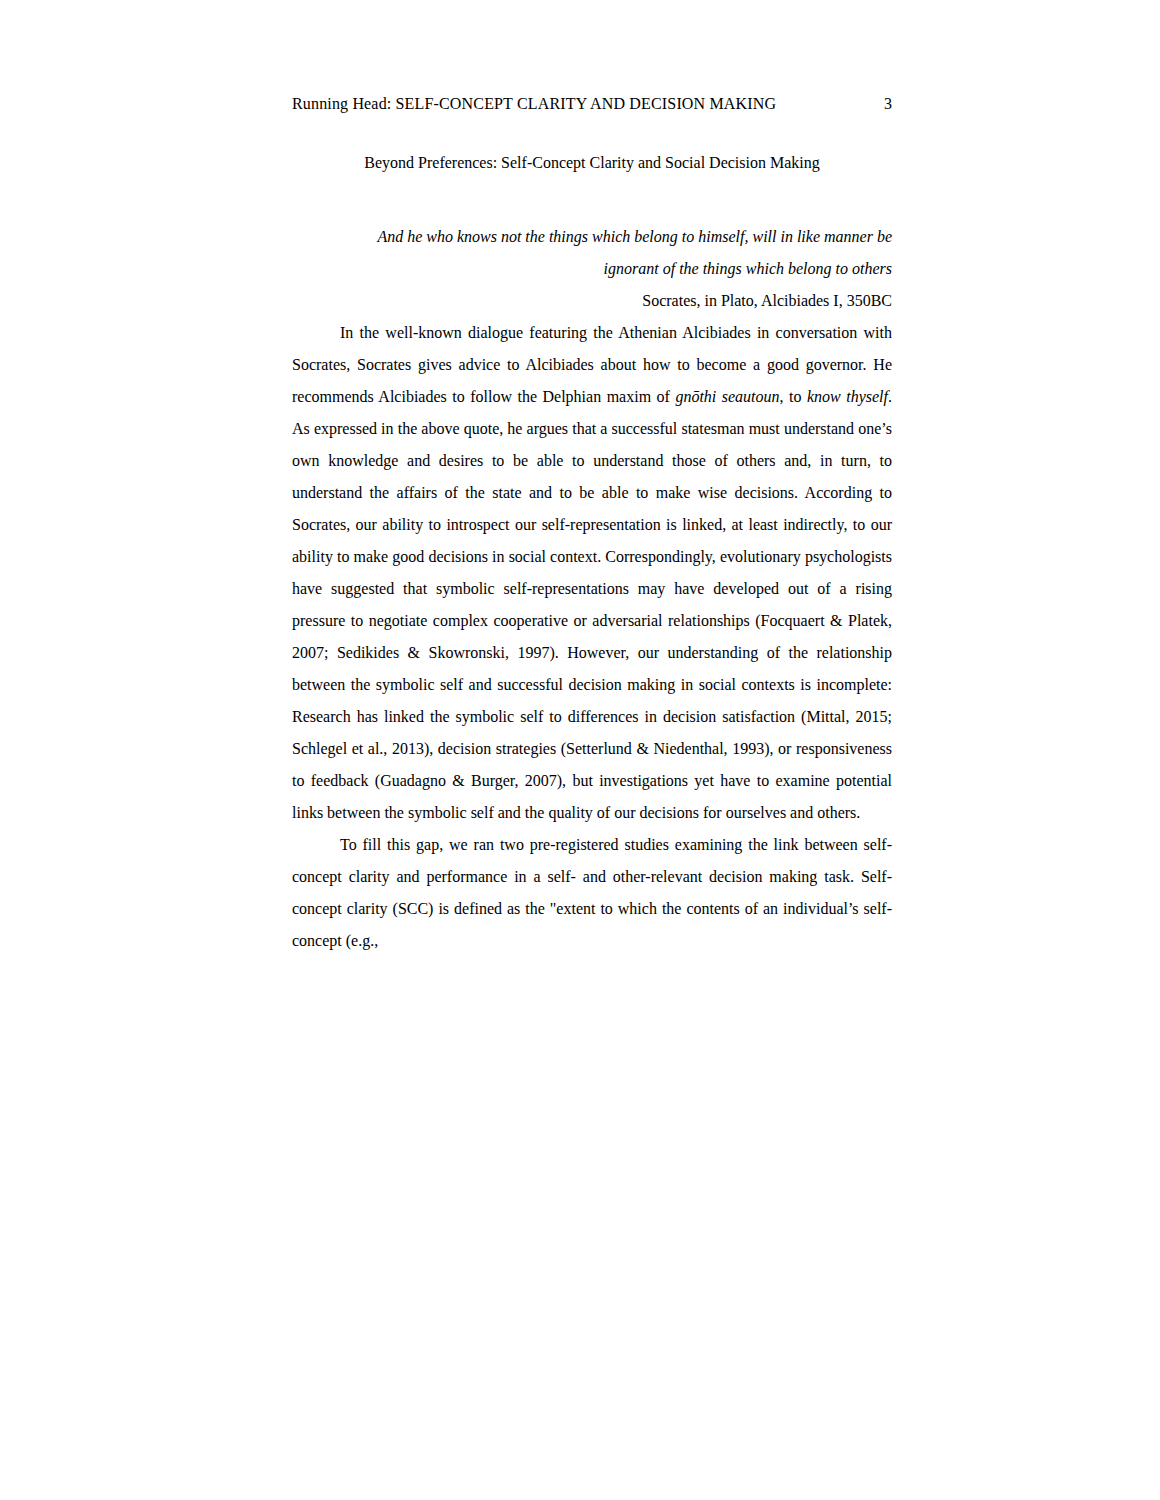Running Head: SELF-CONCEPT CLARITY AND DECISION MAKING 3
Beyond Preferences: Self-Concept Clarity and Social Decision Making
And he who knows not the things which belong to himself, will in like manner be ignorant of the things which belong to others
Socrates, in Plato, Alcibiades I, 350BC
In the well-known dialogue featuring the Athenian Alcibiades in conversation with Socrates, Socrates gives advice to Alcibiades about how to become a good governor. He recommends Alcibiades to follow the Delphian maxim of gnōthi seautoun, to know thyself. As expressed in the above quote, he argues that a successful statesman must understand one’s own knowledge and desires to be able to understand those of others and, in turn, to understand the affairs of the state and to be able to make wise decisions. According to Socrates, our ability to introspect our self-representation is linked, at least indirectly, to our ability to make good decisions in social context. Correspondingly, evolutionary psychologists have suggested that symbolic self-representations may have developed out of a rising pressure to negotiate complex cooperative or adversarial relationships (Focquaert & Platek, 2007; Sedikides & Skowronski, 1997). However, our understanding of the relationship between the symbolic self and successful decision making in social contexts is incomplete: Research has linked the symbolic self to differences in decision satisfaction (Mittal, 2015; Schlegel et al., 2013), decision strategies (Setterlund & Niedenthal, 1993), or responsiveness to feedback (Guadagno & Burger, 2007), but investigations yet have to examine potential links between the symbolic self and the quality of our decisions for ourselves and others.
To fill this gap, we ran two pre-registered studies examining the link between self-concept clarity and performance in a self- and other-relevant decision making task. Self-concept clarity (SCC) is defined as the "extent to which the contents of an individual’s self-concept (e.g.,